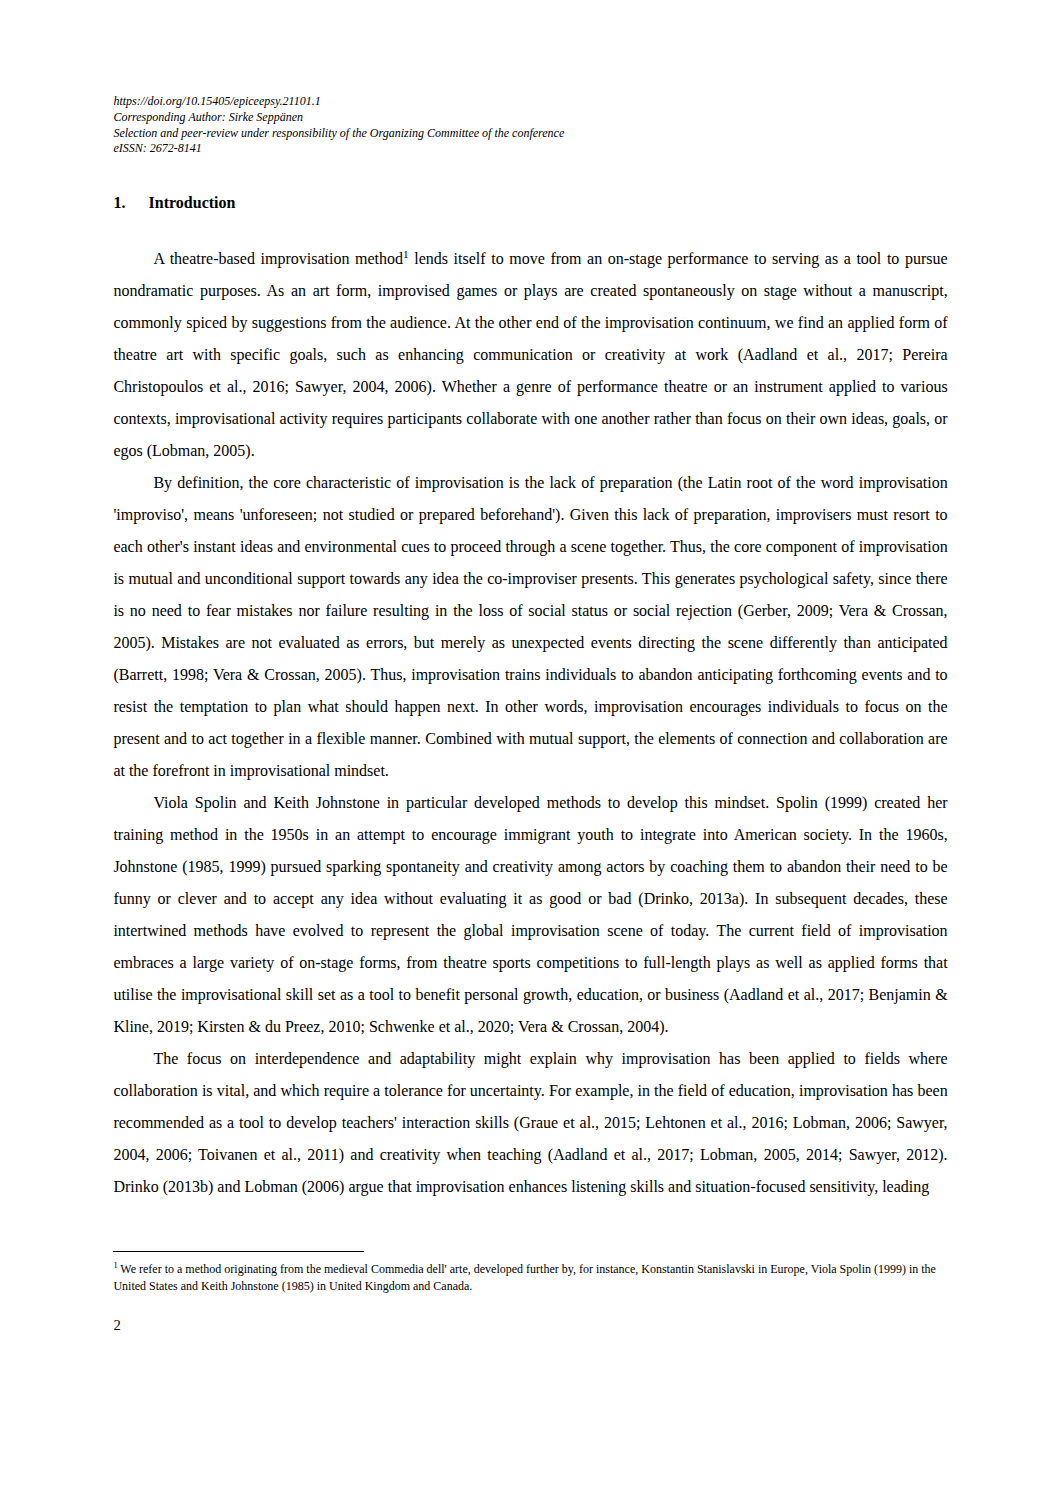https://doi.org/10.15405/epiceepsy.21101.1
Corresponding Author: Sirke Seppänen
Selection and peer-review under responsibility of the Organizing Committee of the conference
eISSN: 2672-8141
1. Introduction
A theatre-based improvisation method1 lends itself to move from an on-stage performance to serving as a tool to pursue nondramatic purposes. As an art form, improvised games or plays are created spontaneously on stage without a manuscript, commonly spiced by suggestions from the audience. At the other end of the improvisation continuum, we find an applied form of theatre art with specific goals, such as enhancing communication or creativity at work (Aadland et al., 2017; Pereira Christopoulos et al., 2016; Sawyer, 2004, 2006). Whether a genre of performance theatre or an instrument applied to various contexts, improvisational activity requires participants collaborate with one another rather than focus on their own ideas, goals, or egos (Lobman, 2005).
By definition, the core characteristic of improvisation is the lack of preparation (the Latin root of the word improvisation 'improviso', means 'unforeseen; not studied or prepared beforehand'). Given this lack of preparation, improvisers must resort to each other's instant ideas and environmental cues to proceed through a scene together. Thus, the core component of improvisation is mutual and unconditional support towards any idea the co-improviser presents. This generates psychological safety, since there is no need to fear mistakes nor failure resulting in the loss of social status or social rejection (Gerber, 2009; Vera & Crossan, 2005). Mistakes are not evaluated as errors, but merely as unexpected events directing the scene differently than anticipated (Barrett, 1998; Vera & Crossan, 2005). Thus, improvisation trains individuals to abandon anticipating forthcoming events and to resist the temptation to plan what should happen next. In other words, improvisation encourages individuals to focus on the present and to act together in a flexible manner. Combined with mutual support, the elements of connection and collaboration are at the forefront in improvisational mindset.
Viola Spolin and Keith Johnstone in particular developed methods to develop this mindset. Spolin (1999) created her training method in the 1950s in an attempt to encourage immigrant youth to integrate into American society. In the 1960s, Johnstone (1985, 1999) pursued sparking spontaneity and creativity among actors by coaching them to abandon their need to be funny or clever and to accept any idea without evaluating it as good or bad (Drinko, 2013a). In subsequent decades, these intertwined methods have evolved to represent the global improvisation scene of today. The current field of improvisation embraces a large variety of on-stage forms, from theatre sports competitions to full-length plays as well as applied forms that utilise the improvisational skill set as a tool to benefit personal growth, education, or business (Aadland et al., 2017; Benjamin & Kline, 2019; Kirsten & du Preez, 2010; Schwenke et al., 2020; Vera & Crossan, 2004).
The focus on interdependence and adaptability might explain why improvisation has been applied to fields where collaboration is vital, and which require a tolerance for uncertainty. For example, in the field of education, improvisation has been recommended as a tool to develop teachers' interaction skills (Graue et al., 2015; Lehtonen et al., 2016; Lobman, 2006; Sawyer, 2004, 2006; Toivanen et al., 2011) and creativity when teaching (Aadland et al., 2017; Lobman, 2005, 2014; Sawyer, 2012). Drinko (2013b) and Lobman (2006) argue that improvisation enhances listening skills and situation-focused sensitivity, leading
1 We refer to a method originating from the medieval Commedia dell' arte, developed further by, for instance, Konstantin Stanislavski in Europe, Viola Spolin (1999) in the United States and Keith Johnstone (1985) in United Kingdom and Canada.
2